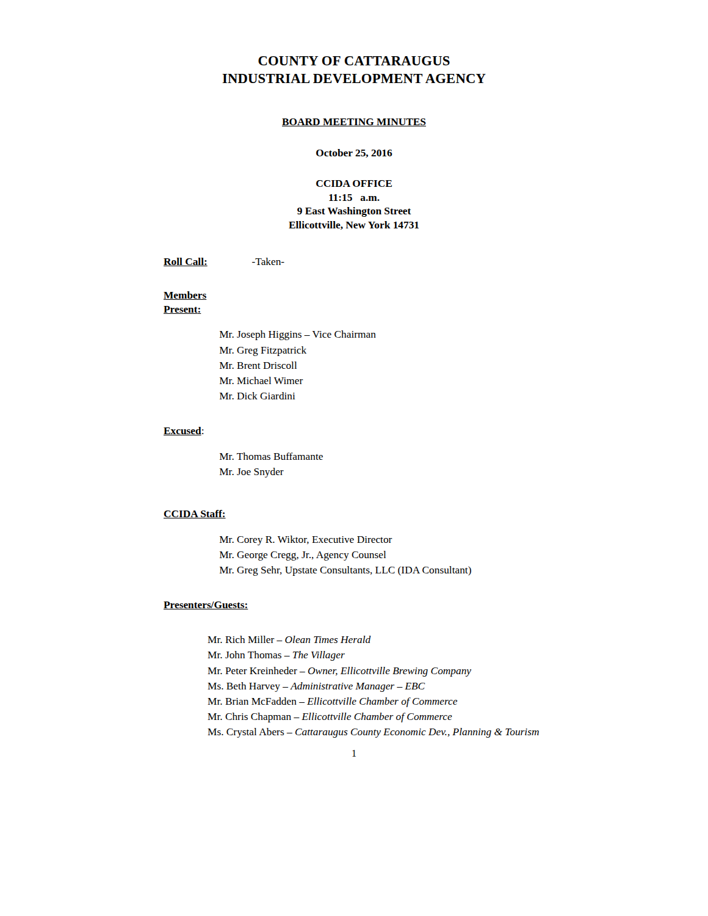COUNTY OF CATTARAUGUS
INDUSTRIAL DEVELOPMENT AGENCY
BOARD MEETING MINUTES
October 25, 2016
CCIDA OFFICE
11:15 a.m.
9 East Washington Street
Ellicottville, New York 14731
Roll Call:-Taken-
Members
Present:
Mr. Joseph Higgins – Vice Chairman
Mr. Greg Fitzpatrick
Mr. Brent Driscoll
Mr. Michael Wimer
Mr. Dick Giardini
Excused:
Mr. Thomas Buffamante
Mr. Joe Snyder
CCIDA Staff:
Mr. Corey R. Wiktor, Executive Director
Mr. George Cregg, Jr., Agency Counsel
Mr. Greg Sehr, Upstate Consultants, LLC (IDA Consultant)
Presenters/Guests:
Mr. Rich Miller – Olean Times Herald
Mr. John Thomas – The Villager
Mr. Peter Kreinheder – Owner, Ellicottville Brewing Company
Ms. Beth Harvey – Administrative Manager – EBC
Mr. Brian McFadden – Ellicottville Chamber of Commerce
Mr. Chris Chapman – Ellicottville Chamber of Commerce
Ms. Crystal Abers – Cattaraugus County Economic Dev., Planning & Tourism
1